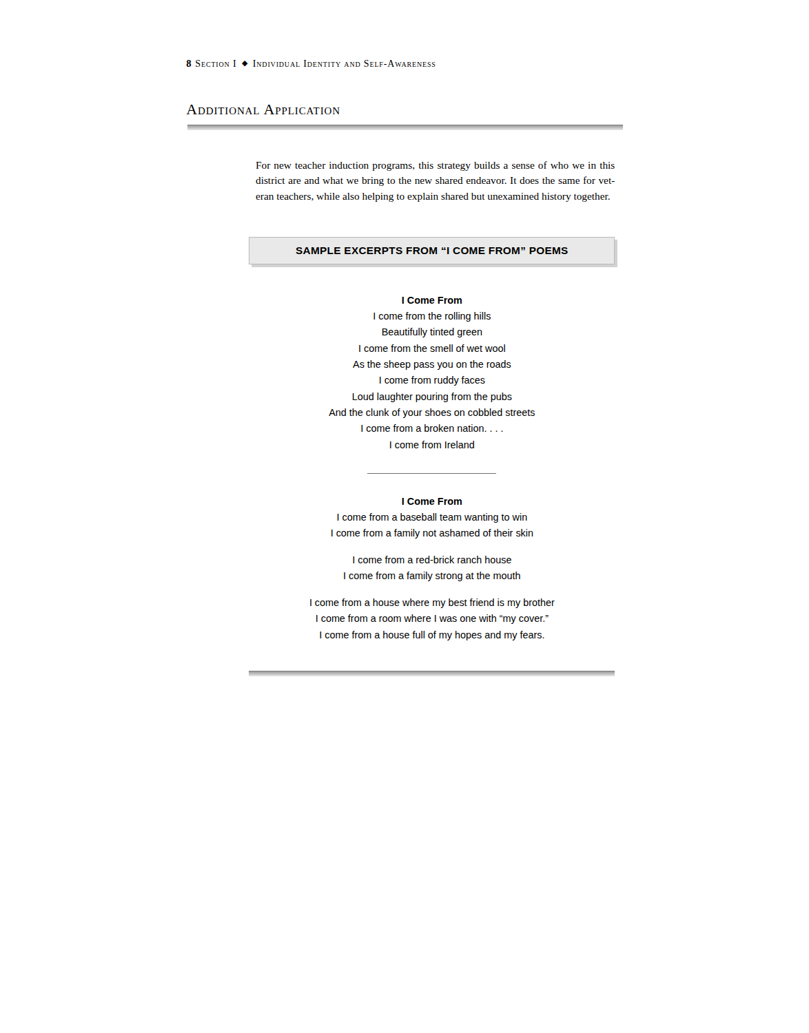8 Section I ◆ Individual Identity and Self-Awareness
Additional Application
For new teacher induction programs, this strategy builds a sense of who we in this district are and what we bring to the new shared endeavor. It does the same for veteran teachers, while also helping to explain shared but unexamined history together.
SAMPLE EXCERPTS FROM “I COME FROM” POEMS
I Come From
I come from the rolling hills
Beautifully tinted green
I come from the smell of wet wool
As the sheep pass you on the roads
I come from ruddy faces
Loud laughter pouring from the pubs
And the clunk of your shoes on cobbled streets
I come from a broken nation. . . .
I come from Ireland
I Come From
I come from a baseball team wanting to win
I come from a family not ashamed of their skin
I come from a red-brick ranch house
I come from a family strong at the mouth
I come from a house where my best friend is my brother
I come from a room where I was one with “my cover.”
I come from a house full of my hopes and my fears.